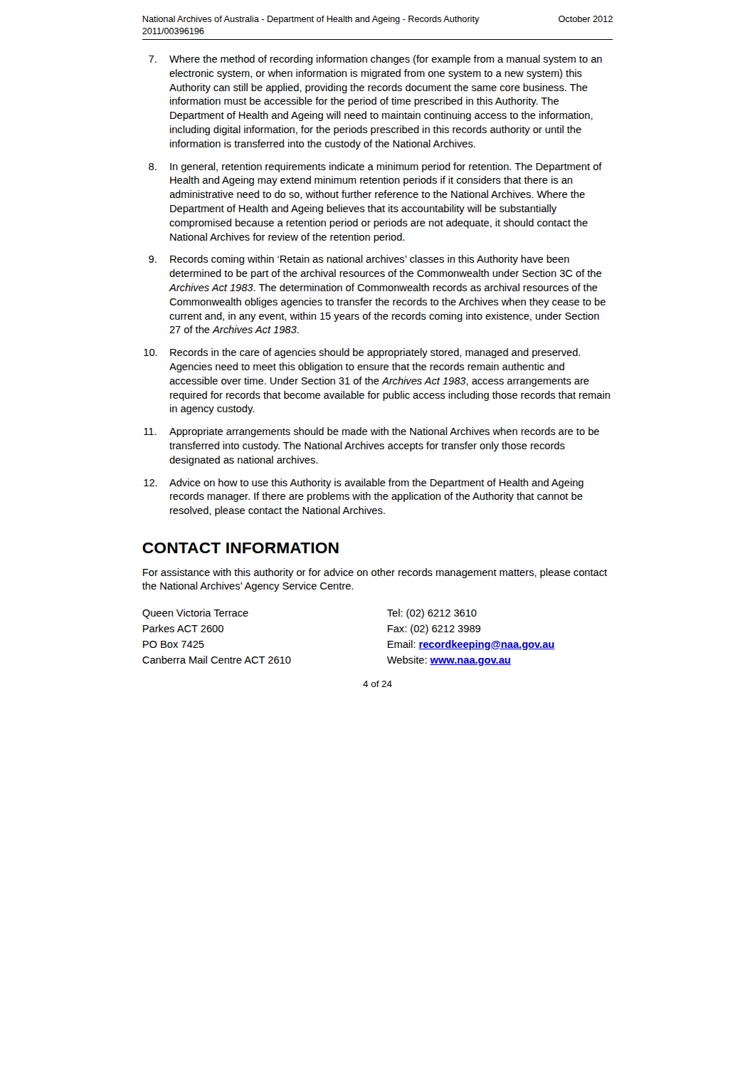National Archives of Australia - Department of Health and Ageing - Records Authority
2011/00396196
October 2012
Where the method of recording information changes (for example from a manual system to an electronic system, or when information is migrated from one system to a new system) this Authority can still be applied, providing the records document the same core business. The information must be accessible for the period of time prescribed in this Authority. The Department of Health and Ageing will need to maintain continuing access to the information, including digital information, for the periods prescribed in this records authority or until the information is transferred into the custody of the National Archives.
In general, retention requirements indicate a minimum period for retention. The Department of Health and Ageing may extend minimum retention periods if it considers that there is an administrative need to do so, without further reference to the National Archives. Where the Department of Health and Ageing believes that its accountability will be substantially compromised because a retention period or periods are not adequate, it should contact the National Archives for review of the retention period.
Records coming within ‘Retain as national archives’ classes in this Authority have been determined to be part of the archival resources of the Commonwealth under Section 3C of the Archives Act 1983. The determination of Commonwealth records as archival resources of the Commonwealth obliges agencies to transfer the records to the Archives when they cease to be current and, in any event, within 15 years of the records coming into existence, under Section 27 of the Archives Act 1983.
Records in the care of agencies should be appropriately stored, managed and preserved. Agencies need to meet this obligation to ensure that the records remain authentic and accessible over time. Under Section 31 of the Archives Act 1983, access arrangements are required for records that become available for public access including those records that remain in agency custody.
Appropriate arrangements should be made with the National Archives when records are to be transferred into custody. The National Archives accepts for transfer only those records designated as national archives.
Advice on how to use this Authority is available from the Department of Health and Ageing records manager. If there are problems with the application of the Authority that cannot be resolved, please contact the National Archives.
CONTACT INFORMATION
For assistance with this authority or for advice on other records management matters, please contact the National Archives’ Agency Service Centre.
| Queen Victoria Terrace | Tel: (02) 6212 3610 |
| Parkes ACT 2600 | Fax: (02) 6212 3989 |
| PO Box 7425 | Email: recordkeeping@naa.gov.au |
| Canberra Mail Centre ACT 2610 | Website: www.naa.gov.au |
4 of 24